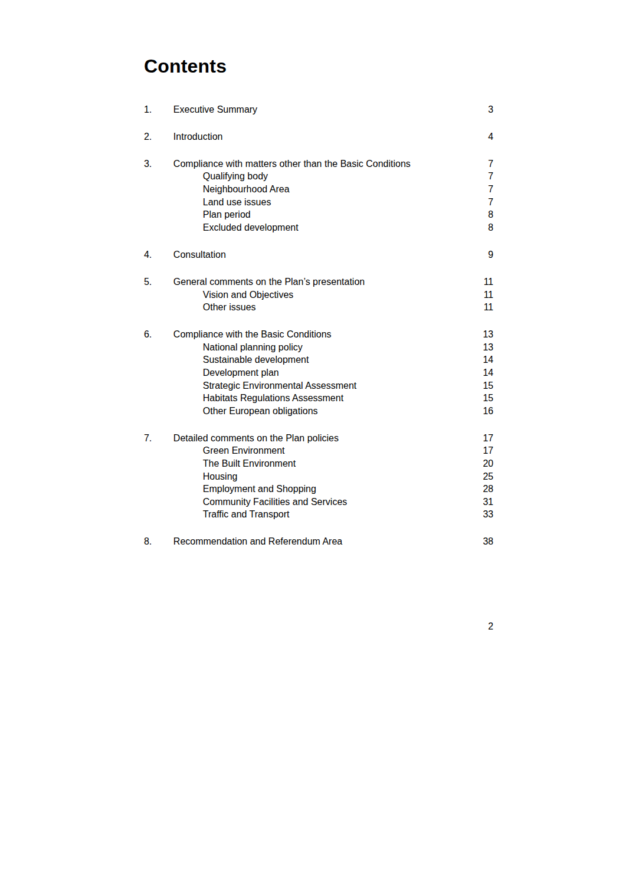Contents
| 1. | Executive Summary | 3 |
| 2. | Introduction | 4 |
| 3. | Compliance with matters other than the Basic Conditions | 7 |
| | Qualifying body | 7 |
| | Neighbourhood Area | 7 |
| | Land use issues | 7 |
| | Plan period | 8 |
| | Excluded development | 8 |
| 4. | Consultation | 9 |
| 5. | General comments on the Plan’s presentation | 11 |
| | Vision and Objectives | 11 |
| | Other issues | 11 |
| 6. | Compliance with the Basic Conditions | 13 |
| | National planning policy | 13 |
| | Sustainable development | 14 |
| | Development plan | 14 |
| | Strategic Environmental Assessment | 15 |
| | Habitats Regulations Assessment | 15 |
| | Other European obligations | 16 |
| 7. | Detailed comments on the Plan policies | 17 |
| | Green Environment | 17 |
| | The Built Environment | 20 |
| | Housing | 25 |
| | Employment and Shopping | 28 |
| | Community Facilities and Services | 31 |
| | Traffic and Transport | 33 |
| 8. | Recommendation and Referendum Area | 38 |
2